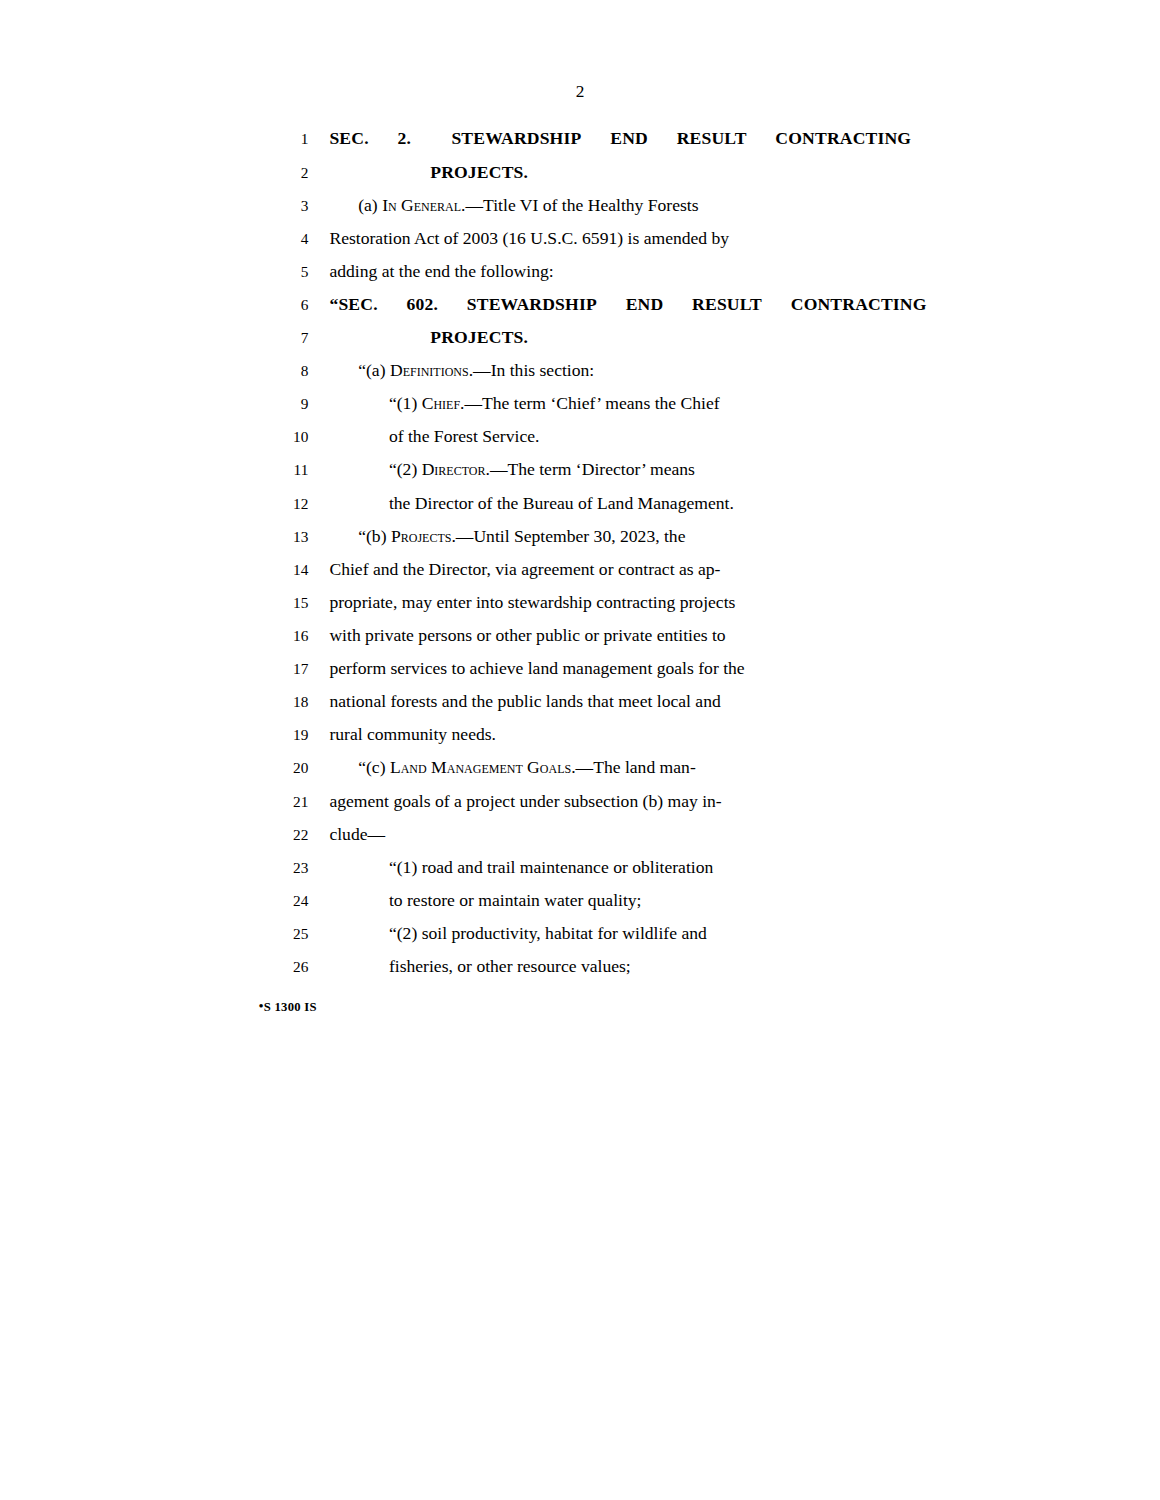2
1
SEC. 2. STEWARDSHIP END RESULT CONTRACTING
2
PROJECTS.
3
(a) In General.—Title VI of the Healthy Forests
4
Restoration Act of 2003 (16 U.S.C. 6591) is amended by
5
adding at the end the following:
6
“SEC. 602. STEWARDSHIP END RESULT CONTRACTING
7
PROJECTS.
8
“(a) Definitions.—In this section:
9
“(1) Chief.—The term ‘Chief’ means the Chief
10
of the Forest Service.
11
“(2) Director.—The term ‘Director’ means
12
the Director of the Bureau of Land Management.
13
“(b) Projects.—Until September 30, 2023, the
14
Chief and the Director, via agreement or contract as ap-
15
propriate, may enter into stewardship contracting projects
16
with private persons or other public or private entities to
17
perform services to achieve land management goals for the
18
national forests and the public lands that meet local and
19
rural community needs.
20
“(c) Land Management Goals.—The land man-
21
agement goals of a project under subsection (b) may in-
22
clude—
23
“(1) road and trail maintenance or obliteration
24
to restore or maintain water quality;
25
“(2) soil productivity, habitat for wildlife and
26
fisheries, or other resource values;
•S 1300 IS